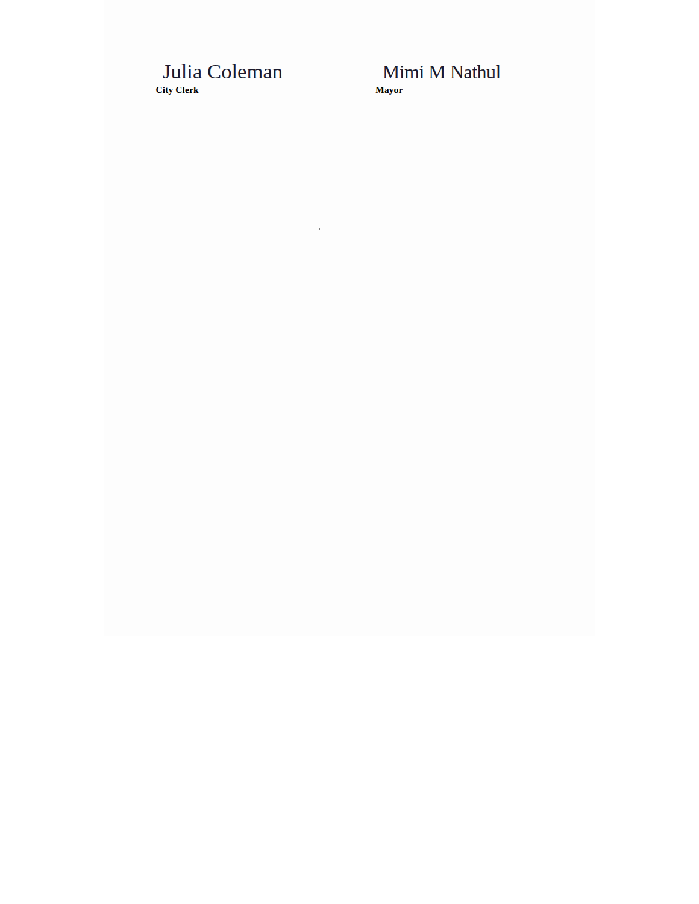Julia Coleman
City Clerk
Mimi M Nathul
Mayor